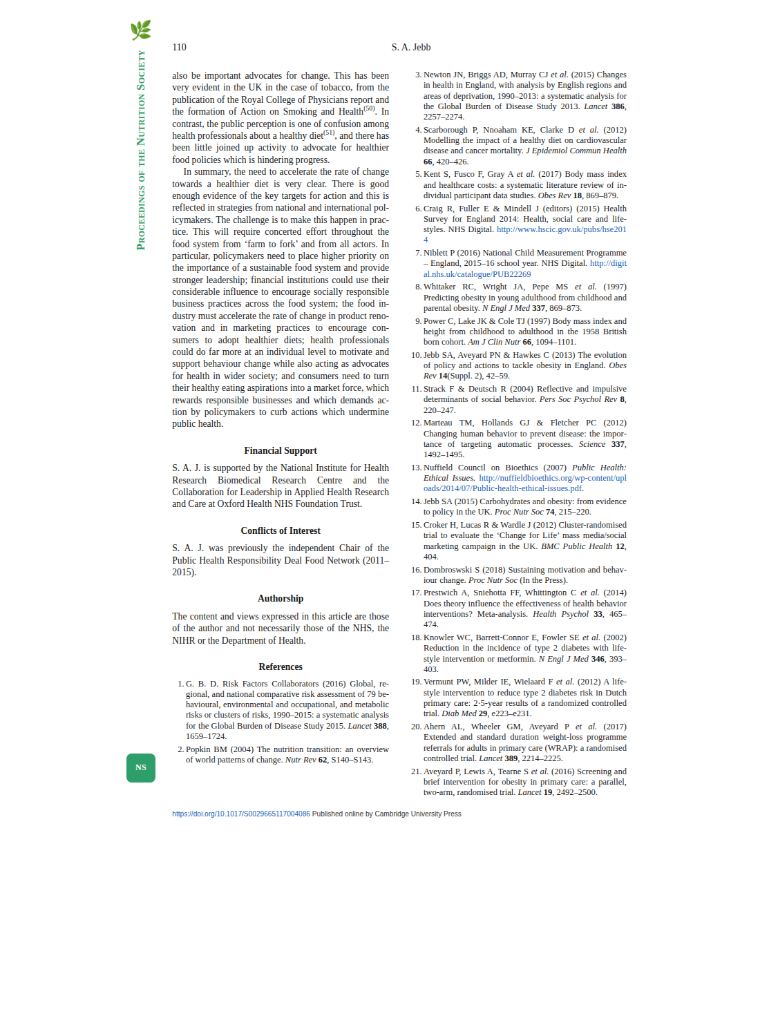🌿
Proceedings of the Nutrition Society
NS
110 S. A. Jebb
also be important advocates for change. This has been very evident in the UK in the case of tobacco, from the publication of the Royal College of Physicians report and the formation of Action on Smoking and Health(50). In contrast, the public perception is one of confusion among health professionals about a healthy diet(51), and there has been little joined up activity to advocate for healthier food policies which is hindering progress.
In summary, the need to accelerate the rate of change towards a healthier diet is very clear. There is good enough evidence of the key targets for action and this is reflected in strategies from national and international policymakers. The challenge is to make this happen in practice. This will require concerted effort throughout the food system from ‘farm to fork’ and from all actors. In particular, policymakers need to place higher priority on the importance of a sustainable food system and provide stronger leadership; financial institutions could use their considerable influence to encourage socially responsible business practices across the food system; the food industry must accelerate the rate of change in product renovation and in marketing practices to encourage consumers to adopt healthier diets; health professionals could do far more at an individual level to motivate and support behaviour change while also acting as advocates for health in wider society; and consumers need to turn their healthy eating aspirations into a market force, which rewards responsible businesses and which demands action by policymakers to curb actions which undermine public health.
Financial Support
S. A. J. is supported by the National Institute for Health Research Biomedical Research Centre and the Collaboration for Leadership in Applied Health Research and Care at Oxford Health NHS Foundation Trust.
Conflicts of Interest
S. A. J. was previously the independent Chair of the Public Health Responsibility Deal Food Network (2011–2015).
Authorship
The content and views expressed in this article are those of the author and not necessarily those of the NHS, the NIHR or the Department of Health.
References
G. B. D. Risk Factors Collaborators (2016) Global, regional, and national comparative risk assessment of 79 behavioural, environmental and occupational, and metabolic risks or clusters of risks, 1990–2015: a systematic analysis for the Global Burden of Disease Study 2015. Lancet 388, 1659–1724.
Popkin BM (2004) The nutrition transition: an overview of world patterns of change. Nutr Rev 62, S140–S143.
Newton JN, Briggs AD, Murray CJ et al. (2015) Changes in health in England, with analysis by English regions and areas of deprivation, 1990–2013: a systematic analysis for the Global Burden of Disease Study 2013. Lancet 386, 2257–2274.
Scarborough P, Nnoaham KE, Clarke D et al. (2012) Modelling the impact of a healthy diet on cardiovascular disease and cancer mortality. J Epidemiol Commun Health 66, 420–426.
Kent S, Fusco F, Gray A et al. (2017) Body mass index and healthcare costs: a systematic literature review of individual participant data studies. Obes Rev 18, 869–879.
Craig R, Fuller E & Mindell J (editors) (2015) Health Survey for England 2014: Health, social care and lifestyles. NHS Digital. http://www.hscic.gov.uk/pubs/hse2014
Niblett P (2016) National Child Measurement Programme – England, 2015–16 school year. NHS Digital. http://digital.nhs.uk/catalogue/PUB22269
Whitaker RC, Wright JA, Pepe MS et al. (1997) Predicting obesity in young adulthood from childhood and parental obesity. N Engl J Med 337, 869–873.
Power C, Lake JK & Cole TJ (1997) Body mass index and height from childhood to adulthood in the 1958 British born cohort. Am J Clin Nutr 66, 1094–1101.
Jebb SA, Aveyard PN & Hawkes C (2013) The evolution of policy and actions to tackle obesity in England. Obes Rev 14(Suppl. 2), 42–59.
Strack F & Deutsch R (2004) Reflective and impulsive determinants of social behavior. Pers Soc Psychol Rev 8, 220–247.
Marteau TM, Hollands GJ & Fletcher PC (2012) Changing human behavior to prevent disease: the importance of targeting automatic processes. Science 337, 1492–1495.
Nuffield Council on Bioethics (2007) Public Health: Ethical Issues. http://nuffieldbioethics.org/wp-content/uploads/2014/07/Public-health-ethical-issues.pdf.
Jebb SA (2015) Carbohydrates and obesity: from evidence to policy in the UK. Proc Nutr Soc 74, 215–220.
Croker H, Lucas R & Wardle J (2012) Cluster-randomised trial to evaluate the ‘Change for Life’ mass media/social marketing campaign in the UK. BMC Public Health 12, 404.
Dombroswski S (2018) Sustaining motivation and behaviour change. Proc Nutr Soc (In the Press).
Prestwich A, Sniehotta FF, Whittington C et al. (2014) Does theory influence the effectiveness of health behavior interventions? Meta-analysis. Health Psychol 33, 465–474.
Knowler WC, Barrett-Connor E, Fowler SE et al. (2002) Reduction in the incidence of type 2 diabetes with lifestyle intervention or metformin. N Engl J Med 346, 393–403.
Vermunt PW, Milder IE, Wielaard F et al. (2012) A lifestyle intervention to reduce type 2 diabetes risk in Dutch primary care: 2·5-year results of a randomized controlled trial. Diab Med 29, e223–e231.
Ahern AL, Wheeler GM, Aveyard P et al. (2017) Extended and standard duration weight-loss programme referrals for adults in primary care (WRAP): a randomised controlled trial. Lancet 389, 2214–2225.
Aveyard P, Lewis A, Tearne S et al. (2016) Screening and brief intervention for obesity in primary care: a parallel, two-arm, randomised trial. Lancet 19, 2492–2500.
https://doi.org/10.1017/S0029665117004086 Published online by Cambridge University Press